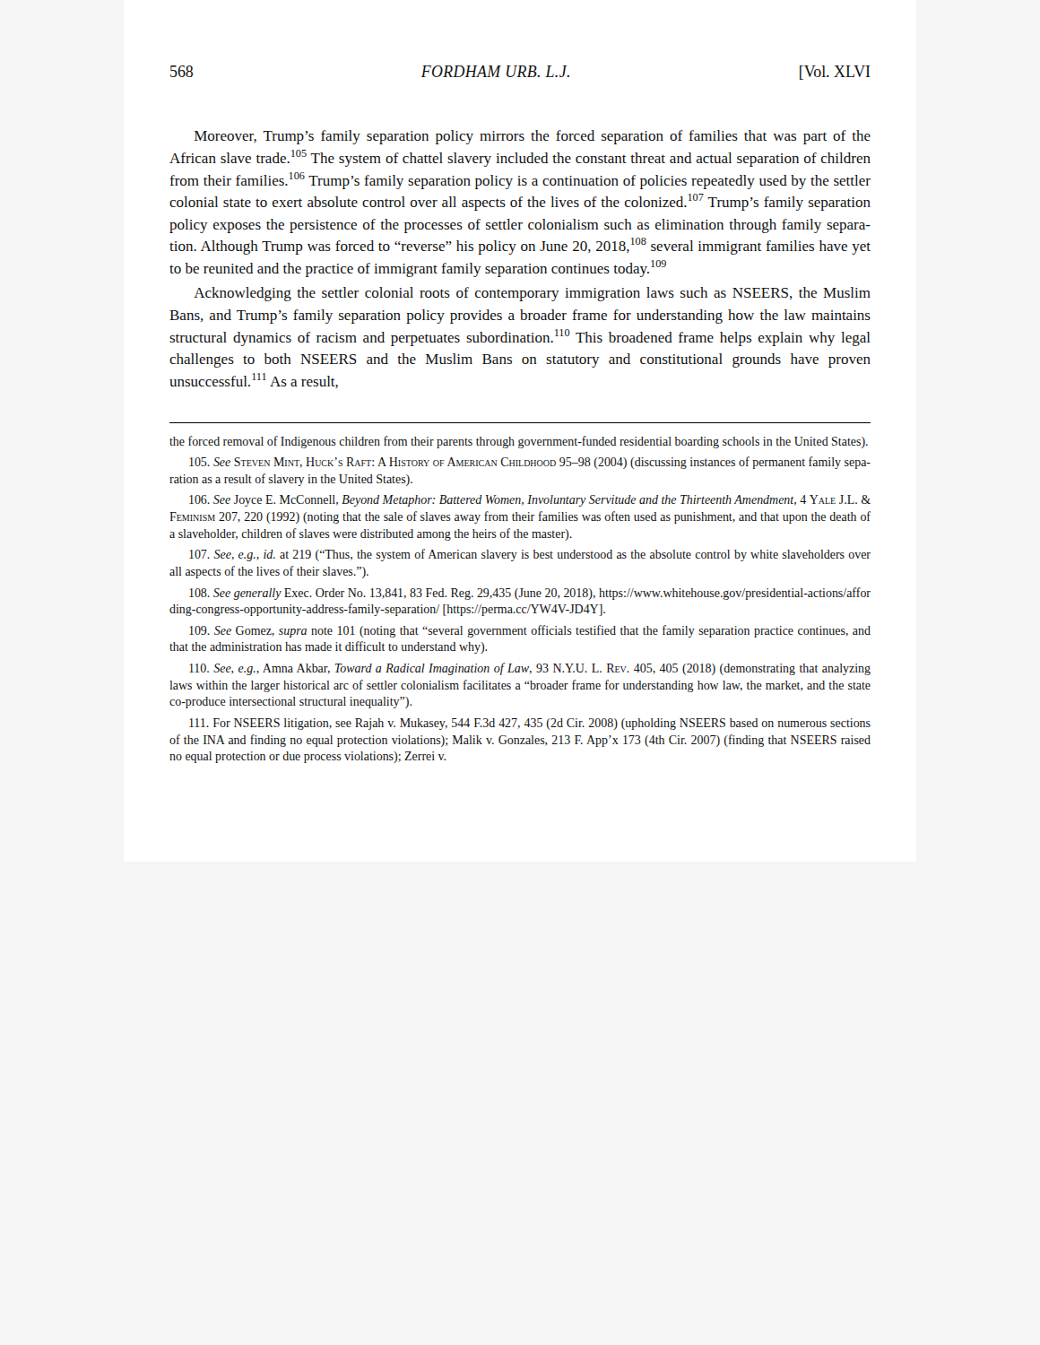568 FORDHAM URB. L.J. [Vol. XLVI
Moreover, Trump’s family separation policy mirrors the forced separation of families that was part of the African slave trade.105 The system of chattel slavery included the constant threat and actual separation of children from their families.106 Trump’s family separation policy is a continuation of policies repeatedly used by the settler colonial state to exert absolute control over all aspects of the lives of the colonized.107 Trump’s family separation policy exposes the persistence of the processes of settler colonialism such as elimination through family separation. Although Trump was forced to “reverse” his policy on June 20, 2018,108 several immigrant families have yet to be reunited and the practice of immigrant family separation continues today.109
Acknowledging the settler colonial roots of contemporary immigration laws such as NSEERS, the Muslim Bans, and Trump’s family separation policy provides a broader frame for understanding how the law maintains structural dynamics of racism and perpetuates subordination.110 This broadened frame helps explain why legal challenges to both NSEERS and the Muslim Bans on statutory and constitutional grounds have proven unsuccessful.111 As a result,
the forced removal of Indigenous children from their parents through government-funded residential boarding schools in the United States).
105. See Steven Mint, Huck’s Raft: A History of American Childhood 95–98 (2004) (discussing instances of permanent family separation as a result of slavery in the United States).
106. See Joyce E. McConnell, Beyond Metaphor: Battered Women, Involuntary Servitude and the Thirteenth Amendment, 4 Yale J.L. & Feminism 207, 220 (1992) (noting that the sale of slaves away from their families was often used as punishment, and that upon the death of a slaveholder, children of slaves were distributed among the heirs of the master).
107. See, e.g., id. at 219 (“Thus, the system of American slavery is best understood as the absolute control by white slaveholders over all aspects of the lives of their slaves.”).
108. See generally Exec. Order No. 13,841, 83 Fed. Reg. 29,435 (June 20, 2018), https://www.whitehouse.gov/presidential-actions/affording-congress-opportunity-address-family-separation/ [https://perma.cc/YW4V-JD4Y].
109. See Gomez, supra note 101 (noting that “several government officials testified that the family separation practice continues, and that the administration has made it difficult to understand why).
110. See, e.g., Amna Akbar, Toward a Radical Imagination of Law, 93 N.Y.U. L. Rev. 405, 405 (2018) (demonstrating that analyzing laws within the larger historical arc of settler colonialism facilitates a “broader frame for understanding how law, the market, and the state co-produce intersectional structural inequality”).
111. For NSEERS litigation, see Rajah v. Mukasey, 544 F.3d 427, 435 (2d Cir. 2008) (upholding NSEERS based on numerous sections of the INA and finding no equal protection violations); Malik v. Gonzales, 213 F. App’x 173 (4th Cir. 2007) (finding that NSEERS raised no equal protection or due process violations); Zerrei v.